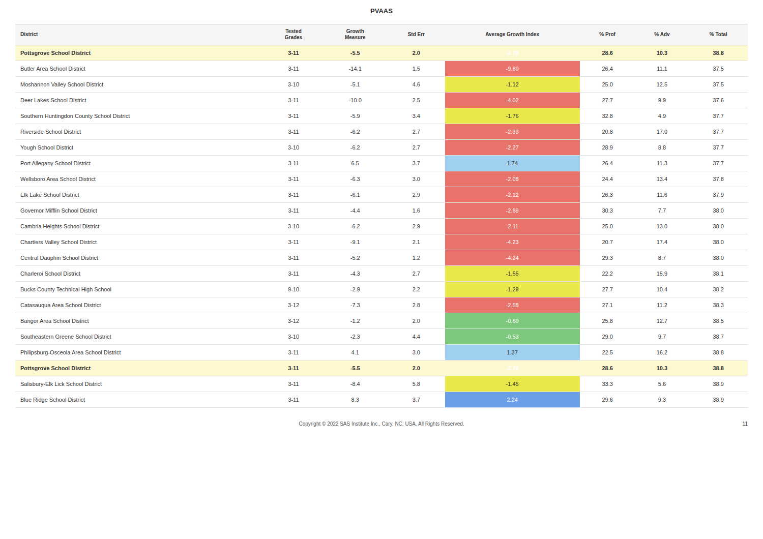PVAAS
| District | Tested Grades | Growth Measure | Std Err | Average Growth Index | % Prof | % Adv | % Total |
| --- | --- | --- | --- | --- | --- | --- | --- |
| Pottsgrove School District | 3-11 | -5.5 | 2.0 | -2.78 | 28.6 | 10.3 | 38.8 |
| Butler Area School District | 3-11 | -14.1 | 1.5 | -9.60 | 26.4 | 11.1 | 37.5 |
| Moshannon Valley School District | 3-10 | -5.1 | 4.6 | -1.12 | 25.0 | 12.5 | 37.5 |
| Deer Lakes School District | 3-11 | -10.0 | 2.5 | -4.02 | 27.7 | 9.9 | 37.6 |
| Southern Huntingdon County School District | 3-11 | -5.9 | 3.4 | -1.76 | 32.8 | 4.9 | 37.7 |
| Riverside School District | 3-11 | -6.2 | 2.7 | -2.33 | 20.8 | 17.0 | 37.7 |
| Yough School District | 3-10 | -6.2 | 2.7 | -2.27 | 28.9 | 8.8 | 37.7 |
| Port Allegany School District | 3-11 | 6.5 | 3.7 | 1.74 | 26.4 | 11.3 | 37.7 |
| Wellsboro Area School District | 3-11 | -6.3 | 3.0 | -2.08 | 24.4 | 13.4 | 37.8 |
| Elk Lake School District | 3-11 | -6.1 | 2.9 | -2.12 | 26.3 | 11.6 | 37.9 |
| Governor Mifflin School District | 3-11 | -4.4 | 1.6 | -2.69 | 30.3 | 7.7 | 38.0 |
| Cambria Heights School District | 3-10 | -6.2 | 2.9 | -2.11 | 25.0 | 13.0 | 38.0 |
| Chartiers Valley School District | 3-11 | -9.1 | 2.1 | -4.23 | 20.7 | 17.4 | 38.0 |
| Central Dauphin School District | 3-11 | -5.2 | 1.2 | -4.24 | 29.3 | 8.7 | 38.0 |
| Charleroi School District | 3-11 | -4.3 | 2.7 | -1.55 | 22.2 | 15.9 | 38.1 |
| Bucks County Technical High School | 9-10 | -2.9 | 2.2 | -1.29 | 27.7 | 10.4 | 38.2 |
| Catasauqua Area School District | 3-12 | -7.3 | 2.8 | -2.58 | 27.1 | 11.2 | 38.3 |
| Bangor Area School District | 3-12 | -1.2 | 2.0 | -0.60 | 25.8 | 12.7 | 38.5 |
| Southeastern Greene School District | 3-10 | -2.3 | 4.4 | -0.53 | 29.0 | 9.7 | 38.7 |
| Philipsburg-Osceola Area School District | 3-11 | 4.1 | 3.0 | 1.37 | 22.5 | 16.2 | 38.8 |
| Pottsgrove School District | 3-11 | -5.5 | 2.0 | -2.78 | 28.6 | 10.3 | 38.8 |
| Salisbury-Elk Lick School District | 3-11 | -8.4 | 5.8 | -1.45 | 33.3 | 5.6 | 38.9 |
| Blue Ridge School District | 3-11 | 8.3 | 3.7 | 2.24 | 29.6 | 9.3 | 38.9 |
Copyright © 2022 SAS Institute Inc., Cary, NC, USA. All Rights Reserved. 11